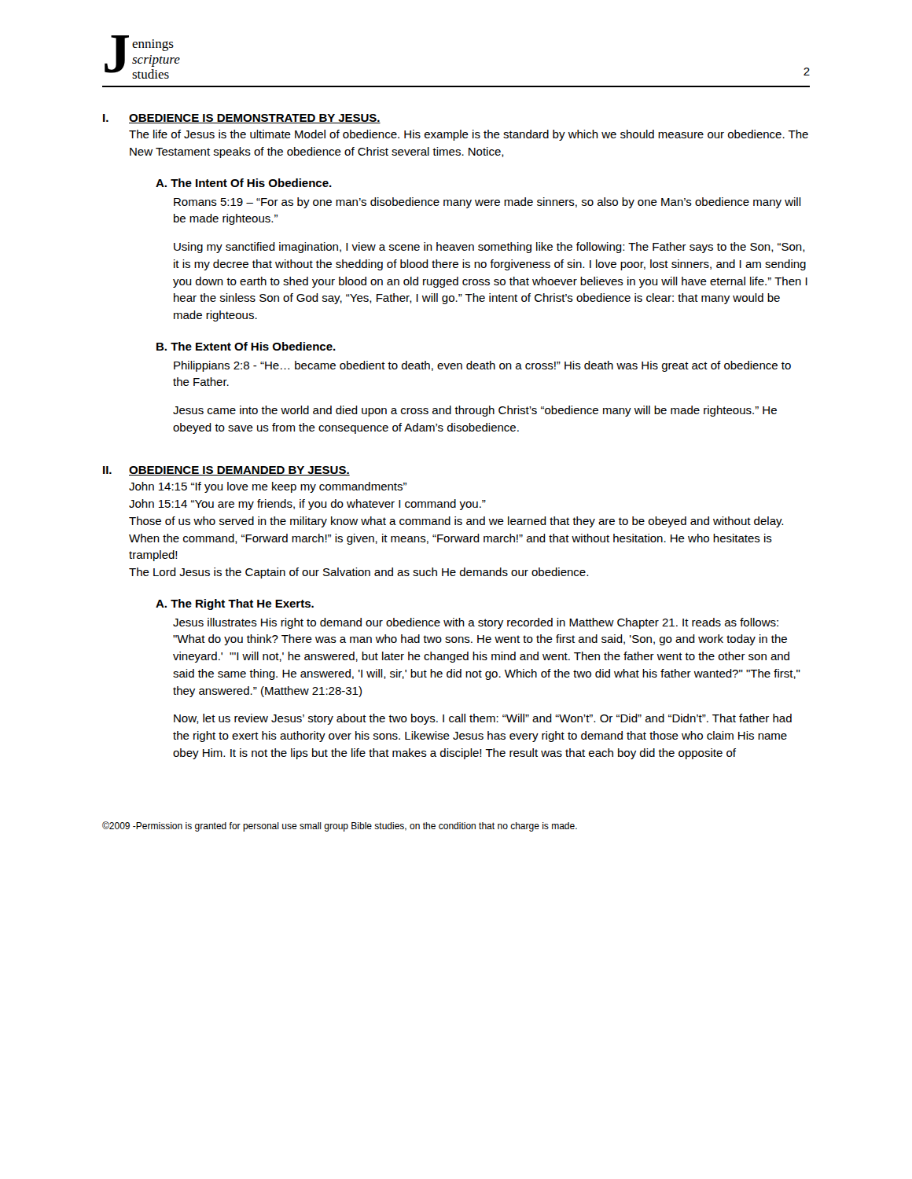J
ennings scripture studies
2
I.
OBEDIENCE IS DEMONSTRATED BY JESUS.
The life of Jesus is the ultimate Model of obedience. His example is the standard by which we should measure our obedience. The New Testament speaks of the obedience of Christ several times. Notice,
A. The Intent Of His Obedience.
Romans 5:19 – “For as by one man’s disobedience many were made sinners, so also by one Man’s obedience many will be made righteous.”
Using my sanctified imagination, I view a scene in heaven something like the following: The Father says to the Son, “Son, it is my decree that without the shedding of blood there is no forgiveness of sin. I love poor, lost sinners, and I am sending you down to earth to shed your blood on an old rugged cross so that whoever believes in you will have eternal life.” Then I hear the sinless Son of God say, “Yes, Father, I will go.” The intent of Christ’s obedience is clear: that many would be made righteous.
B. The Extent Of His Obedience.
Philippians 2:8 - “He… became obedient to death, even death on a cross!” His death was His great act of obedience to the Father.
Jesus came into the world and died upon a cross and through Christ’s “obedience many will be made righteous.” He obeyed to save us from the consequence of Adam’s disobedience.
II.
OBEDIENCE IS DEMANDED BY JESUS.
John 14:15 “If you love me keep my commandments”
John 15:14 “You are my friends, if you do whatever I command you.”
Those of us who served in the military know what a command is and we learned that they are to be obeyed and without delay. When the command, “Forward march!” is given, it means, “Forward march!” and that without hesitation. He who hesitates is trampled!
The Lord Jesus is the Captain of our Salvation and as such He demands our obedience.
A. The Right That He Exerts.
Jesus illustrates His right to demand our obedience with a story recorded in Matthew Chapter 21. It reads as follows: "What do you think? There was a man who had two sons. He went to the first and said, 'Son, go and work today in the vineyard.' "'I will not,' he answered, but later he changed his mind and went. Then the father went to the other son and said the same thing. He answered, 'I will, sir,' but he did not go. Which of the two did what his father wanted?" "The first," they answered.” (Matthew 21:28-31)
Now, let us review Jesus’ story about the two boys. I call them: “Will” and “Won’t”. Or “Did” and “Didn’t”. That father had the right to exert his authority over his sons. Likewise Jesus has every right to demand that those who claim His name obey Him. It is not the lips but the life that makes a disciple! The result was that each boy did the opposite of
©2009 -Permission is granted for personal use small group Bible studies, on the condition that no charge is made.